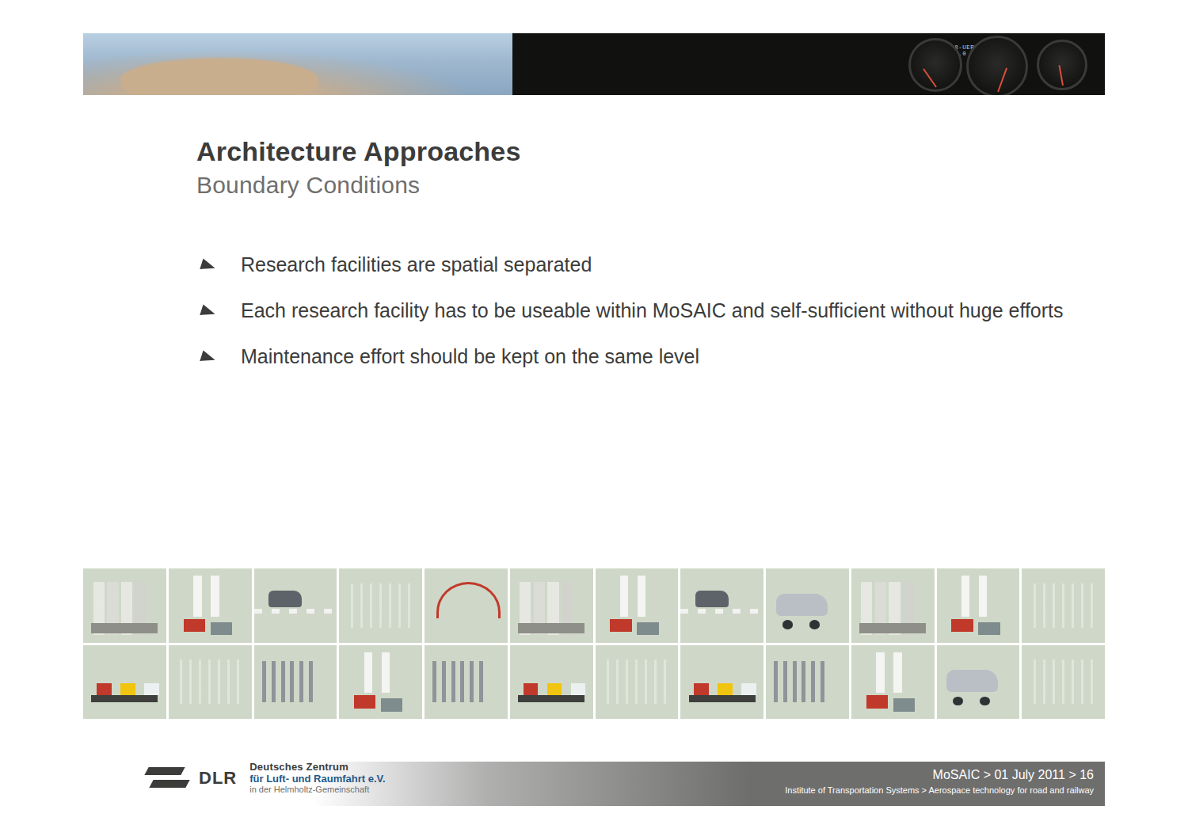8-UERBRAUCH 8.0
Architecture Approaches
Boundary Conditions
Research facilities are spatial separated
Each research facility has to be useable within MoSAIC and self-sufficient without huge efforts
Maintenance effort should be kept on the same level
MoSAIC > 01 July 2011 > 16
Institute of Transportation Systems > Aerospace technology for road and railway
DLR
Deutsches Zentrum
für Luft- und Raumfahrt e.V.
in der Helmholtz-Gemeinschaft